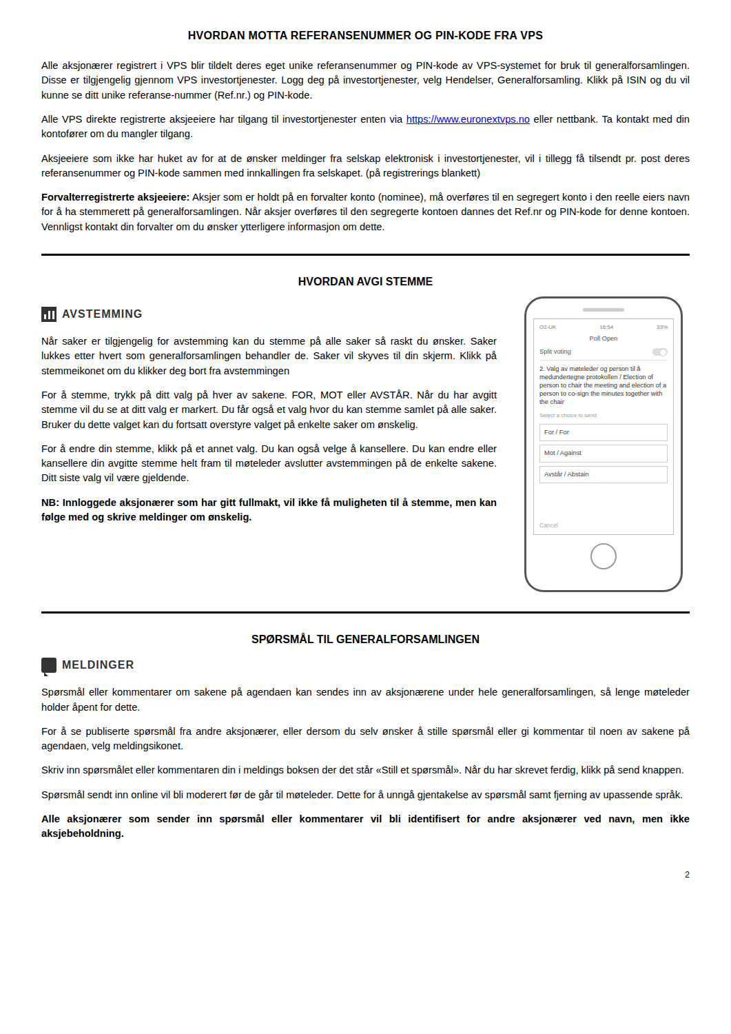HVORDAN MOTTA REFERANSENUMMER OG PIN-KODE FRA VPS
Alle aksjonærer registrert i VPS blir tildelt deres eget unike referansenummer og PIN-kode av VPS-systemet for bruk til generalforsamlingen. Disse er tilgjengelig gjennom VPS investortjenester. Logg deg på investortjenester, velg Hendelser, Generalforsamling. Klikk på ISIN og du vil kunne se ditt unike referanse-nummer (Ref.nr.) og PIN-kode.
Alle VPS direkte registrerte aksjeeiere har tilgang til investortjenester enten via https://www.euronextvps.no eller nettbank. Ta kontakt med din kontofører om du mangler tilgang.
Aksjeeiere som ikke har huket av for at de ønsker meldinger fra selskap elektronisk i investortjenester, vil i tillegg få tilsendt pr. post deres referansenummer og PIN-kode sammen med innkallingen fra selskapet. (på registrerings blankett)
Forvalterregistrerte aksjeeiere: Aksjer som er holdt på en forvalter konto (nominee), må overføres til en segregert konto i den reelle eiers navn for å ha stemmerett på generalforsamlingen. Når aksjer overføres til den segregerte kontoen dannes det Ref.nr og PIN-kode for denne kontoen. Vennligst kontakt din forvalter om du ønsker ytterligere informasjon om dette.
HVORDAN AVGI STEMME
AVSTEMMING
Når saker er tilgjengelig for avstemming kan du stemme på alle saker så raskt du ønsker. Saker lukkes etter hvert som generalforsamlingen behandler de. Saker vil skyves til din skjerm. Klikk på stemmeikonet om du klikker deg bort fra avstemmingen
For å stemme, trykk på ditt valg på hver av sakene. FOR, MOT eller AVSTÅR. Når du har avgitt stemme vil du se at ditt valg er markert. Du får også et valg hvor du kan stemme samlet på alle saker. Bruker du dette valget kan du fortsatt overstyre valget på enkelte saker om ønskelig.
For å endre din stemme, klikk på et annet valg. Du kan også velge å kansellere. Du kan endre eller kansellere din avgitte stemme helt fram til møteleder avslutter avstemmingen på de enkelte sakene. Ditt siste valg vil være gjeldende.
NB: Innloggede aksjonærer som har gitt fullmakt, vil ikke få muligheten til å stemme, men kan følge med og skrive meldinger om ønskelig.
O2-UK 16:5433%
Poll Open
Split voting
2. Valg av møteleder og person til å medundertegne protokollen / Election of person to chair the meeting and election of a person to co-sign the minutes together with the chair
Select a choice to send:
For / For
Mot / Against
Avstår / Abstain
Cancel
SPØRSMÅL TIL GENERALFORSAMLINGEN
MELDINGER
Spørsmål eller kommentarer om sakene på agendaen kan sendes inn av aksjonærene under hele generalforsamlingen, så lenge møteleder holder åpent for dette.
For å se publiserte spørsmål fra andre aksjonærer, eller dersom du selv ønsker å stille spørsmål eller gi kommentar til noen av sakene på agendaen, velg meldingsikonet.
Skriv inn spørsmålet eller kommentaren din i meldings boksen der det står «Still et spørsmål». Når du har skrevet ferdig, klikk på send knappen.
Spørsmål sendt inn online vil bli moderert før de går til møteleder. Dette for å unngå gjentakelse av spørsmål samt fjerning av upassende språk.
Alle aksjonærer som sender inn spørsmål eller kommentarer vil bli identifisert for andre aksjonærer ved navn, men ikke aksjebeholdning.
2